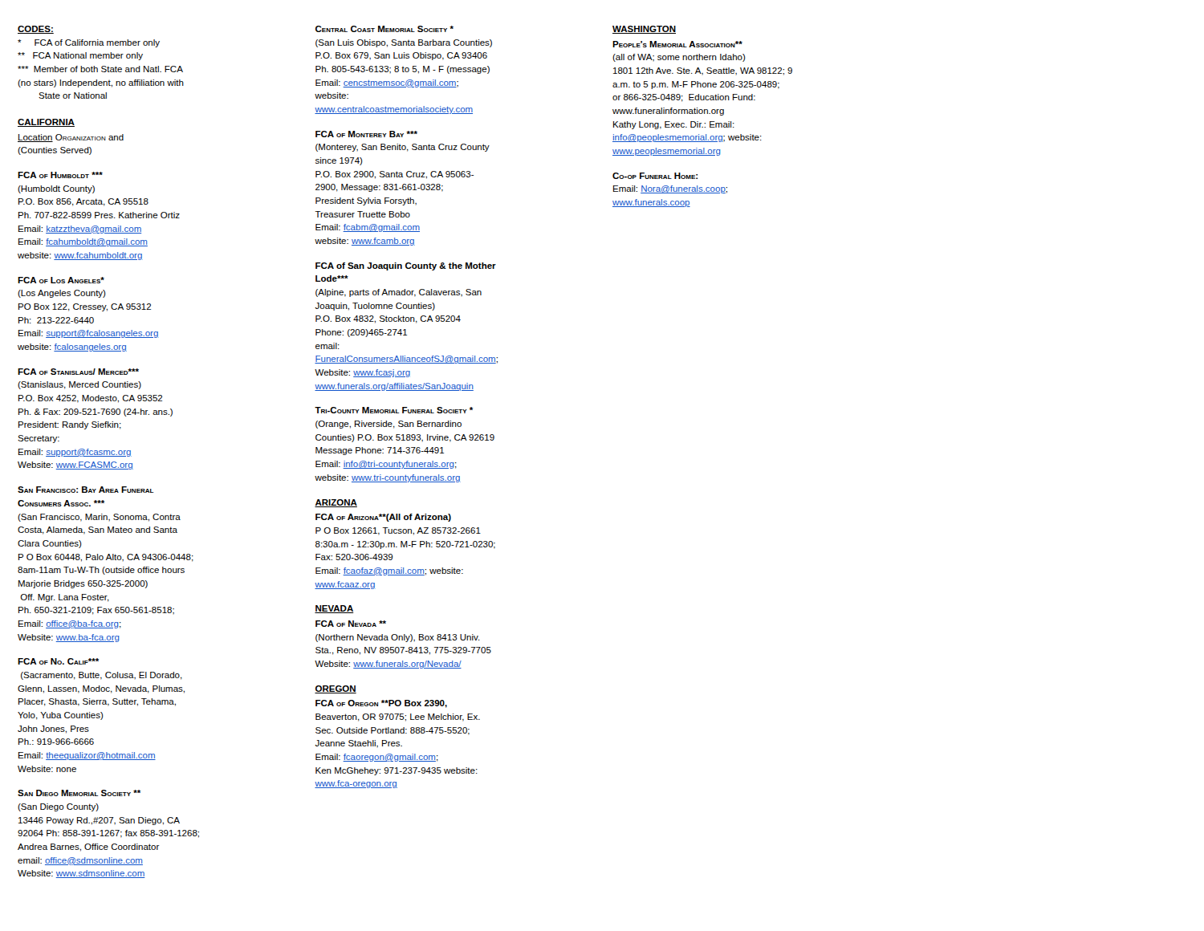CODES:
* FCA of California member only
** FCA National member only
*** Member of both State and Natl. FCA
(no stars) Independent, no affiliation with
State or National
CALIFORNIA
Location Organization and
(Counties Served)
FCA of Humboldt ***
(Humboldt County)
P.O. Box 856, Arcata, CA 95518
Ph. 707-822-8599 Pres. Katherine Ortiz
Email: katzztheva@gmail.com
Email: fcahumboldt@gmail.com
website: www.fcahumboldt.org
FCA of Los Angeles*
(Los Angeles County)
PO Box 122, Cressey, CA 95312
Ph: 213-222-6440
Email: support@fcalosangeles.org
website: fcalosangeles.org
FCA of Stanislaus/ Merced***
(Stanislaus, Merced Counties)
P.O. Box 4252, Modesto, CA 95352
Ph. & Fax: 209-521-7690 (24-hr. ans.)
President: Randy Siefkin;
Secretary:
Email: support@fcasmc.org
Website: www.FCASMC.org
San Francisco: Bay Area Funeral
Consumers Assoc. ***
(San Francisco, Marin, Sonoma, Contra
Costa, Alameda, San Mateo and Santa
Clara Counties)
P O Box 60448, Palo Alto, CA 94306-0448;
8am-11am Tu-W-Th (outside office hours
Marjorie Bridges 650-325-2000)
Off. Mgr. Lana Foster,
Ph. 650-321-2109; Fax 650-561-8518;
Email: office@ba-fca.org;
Website: www.ba-fca.org
FCA of No. Calif***
(Sacramento, Butte, Colusa, El Dorado,
Glenn, Lassen, Modoc, Nevada, Plumas,
Placer, Shasta, Sierra, Sutter, Tehama,
Yolo, Yuba Counties)
John Jones, Pres
Ph.: 919-966-6666
Email: theequalizor@hotmail.com
Website: none
San Diego Memorial Society **
(San Diego County)
13446 Poway Rd.,#207, San Diego, CA
92064 Ph: 858-391-1267; fax 858-391-1268;
Andrea Barnes, Office Coordinator
email: office@sdmsonline.com
Website: www.sdmsonline.com
Central Coast Memorial Society *
(San Luis Obispo, Santa Barbara Counties)
P.O. Box 679, San Luis Obispo, CA 93406
Ph. 805-543-6133; 8 to 5, M - F (message)
Email: cencstmemsoc@gmail.com;
website:
www.centralcoastmemorialsociety.com
FCA of Monterey Bay ***
(Monterey, San Benito, Santa Cruz County
since 1974)
P.O. Box 2900, Santa Cruz, CA 95063-
2900, Message: 831-661-0328;
President Sylvia Forsyth,
Treasurer Truette Bobo
Email: fcabm@gmail.com
website: www.fcamb.org
FCA of San Joaquin County & the Mother
Lode***
(Alpine, parts of Amador, Calaveras, San
Joaquin, Tuolomne Counties)
P.O. Box 4832, Stockton, CA 95204
Phone: (209)465-2741
email:
FuneralConsumersAllianceofSJ@gmail.com;
Website: www.fcasj.org
www.funerals.org/affiliates/SanJoaquin
Tri-County Memorial Funeral Society *
(Orange, Riverside, San Bernardino
Counties) P.O. Box 51893, Irvine, CA 92619
Message Phone: 714-376-4491
Email: info@tri-countyfunerals.org;
website: www.tri-countyfunerals.org
ARIZONA
FCA of Arizona**(All of Arizona)
P O Box 12661, Tucson, AZ 85732-2661
8:30a.m - 12:30p.m. M-F Ph: 520-721-0230;
Fax: 520-306-4939
Email: fcaofaz@gmail.com; website:
www.fcaaz.org
NEVADA
FCA of Nevada **
(Northern Nevada Only), Box 8413 Univ.
Sta., Reno, NV 89507-8413, 775-329-7705
Website: www.funerals.org/Nevada/
OREGON
FCA of Oregon **PO Box 2390,
Beaverton, OR 97075; Lee Melchior, Ex.
Sec. Outside Portland: 888-475-5520;
Jeanne Staehli, Pres.
Email: fcaoregon@gmail.com;
Ken McGhehey: 971-237-9435 website:
www.fca-oregon.org
WASHINGTON
People's Memorial Association**
(all of WA; some northern Idaho)
1801 12th Ave. Ste. A, Seattle, WA 98122; 9
a.m. to 5 p.m. M-F Phone 206-325-0489;
or 866-325-0489; Education Fund:
www.funeralinformation.org
Kathy Long, Exec. Dir.: Email:
info@peoplesmemorial.org; website:
www.peoplesmemorial.org
Co-op Funeral Home:
Email: Nora@funerals.coop;
www.funerals.coop